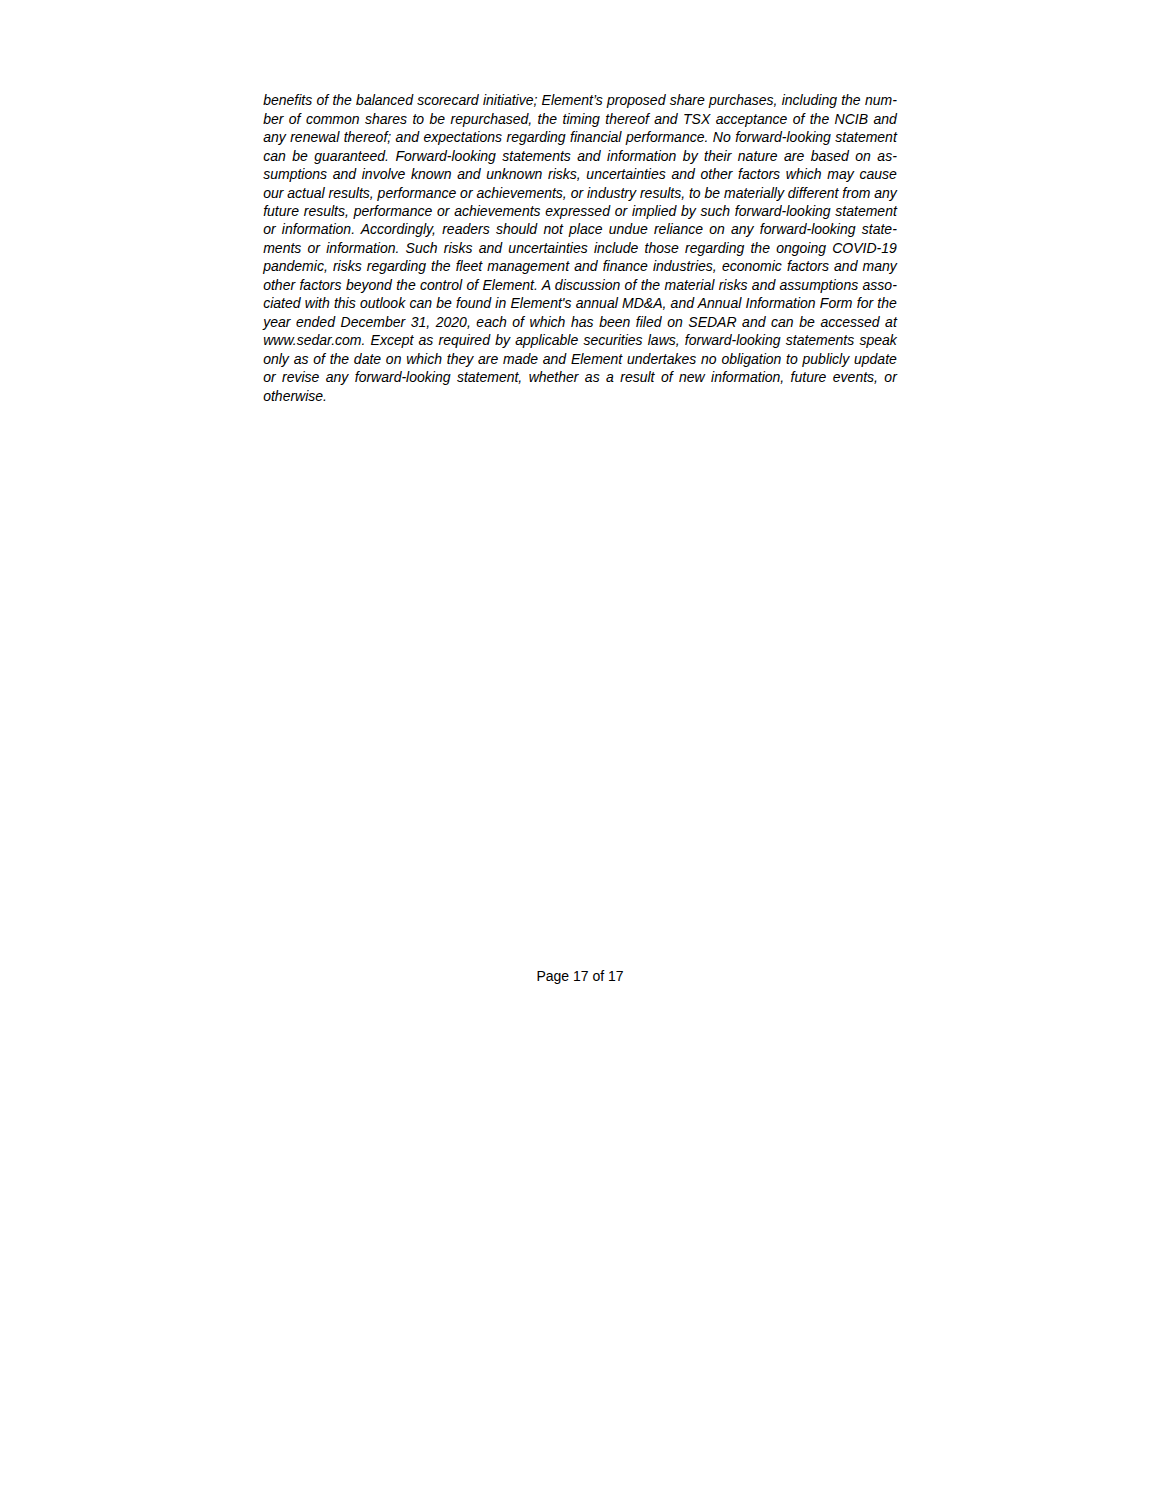benefits of the balanced scorecard initiative; Element’s proposed share purchases, including the number of common shares to be repurchased, the timing thereof and TSX acceptance of the NCIB and any renewal thereof; and expectations regarding financial performance. No forward-looking statement can be guaranteed. Forward-looking statements and information by their nature are based on assumptions and involve known and unknown risks, uncertainties and other factors which may cause our actual results, performance or achievements, or industry results, to be materially different from any future results, performance or achievements expressed or implied by such forward-looking statement or information. Accordingly, readers should not place undue reliance on any forward-looking statements or information. Such risks and uncertainties include those regarding the ongoing COVID-19 pandemic, risks regarding the fleet management and finance industries, economic factors and many other factors beyond the control of Element. A discussion of the material risks and assumptions associated with this outlook can be found in Element's annual MD&A, and Annual Information Form for the year ended December 31, 2020, each of which has been filed on SEDAR and can be accessed at www.sedar.com. Except as required by applicable securities laws, forward-looking statements speak only as of the date on which they are made and Element undertakes no obligation to publicly update or revise any forward-looking statement, whether as a result of new information, future events, or otherwise.
Page 17 of 17